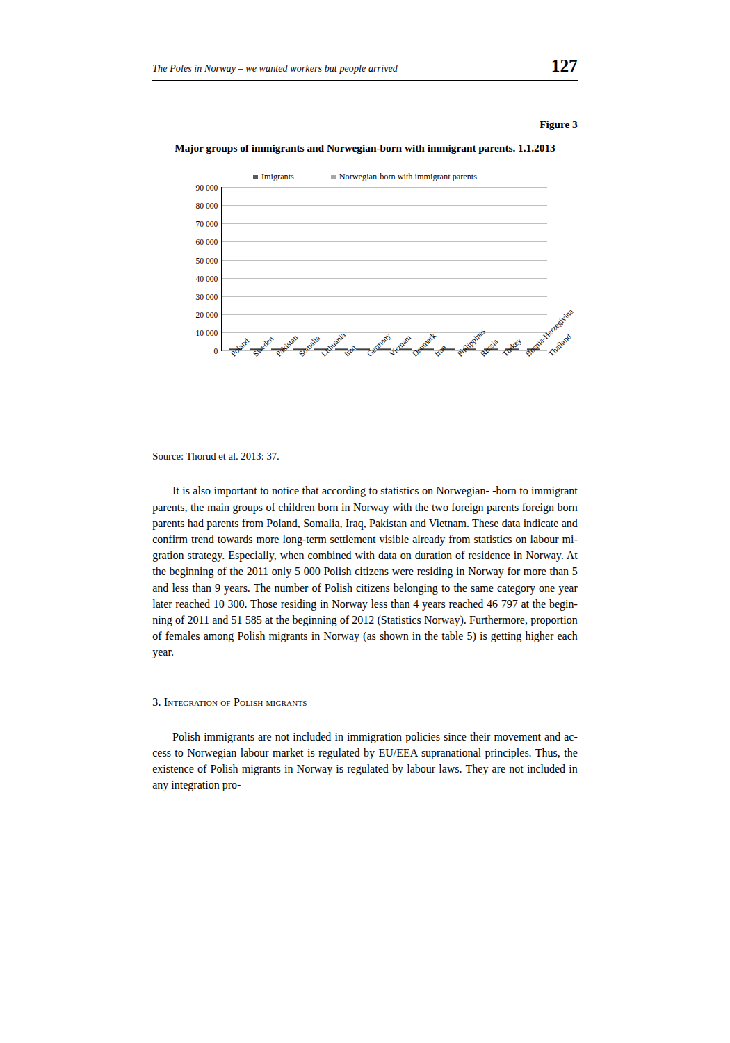The Poles in Norway – we wanted workers but people arrived
127
Figure 3
Major groups of immigrants and Norwegian-born with immigrant parents. 1.1.2013
Imigrants
Norwegian-born with immigrant parents
90 000
80 000
70 000
60 000
50 000
40 000
30 000
20 000
10 000
0
Poland
Sweden
Pakistan
Somalia
Lithuania
Iraq
Germany
Vietnam
Denmark
Iran
Philippines
Russia
Turkey
Bosnia-Herzegivina
Thailand
Source: Thorud et al. 2013: 37.
It is also important to notice that according to statistics on Norwegian- -born to immigrant parents, the main groups of children born in Norway with the two foreign parents foreign born parents had parents from Poland, Somalia, Iraq, Pakistan and Vietnam. These data indicate and confirm trend towards more long-term settlement visible already from statistics on labour migration strategy. Especially, when combined with data on duration of residence in Norway. At the beginning of the 2011 only 5 000 Polish citizens were residing in Norway for more than 5 and less than 9 years. The number of Polish citizens belonging to the same category one year later reached 10 300. Those residing in Norway less than 4 years reached 46 797 at the beginning of 2011 and 51 585 at the beginning of 2012 (Statistics Norway). Furthermore, proportion of females among Polish migrants in Norway (as shown in the table 5) is getting higher each year.
3. Integration of Polish migrants
Polish immigrants are not included in immigration policies since their movement and access to Norwegian labour market is regulated by EU/EEA supranational principles. Thus, the existence of Polish migrants in Norway is regulated by labour laws. They are not included in any integration pro-